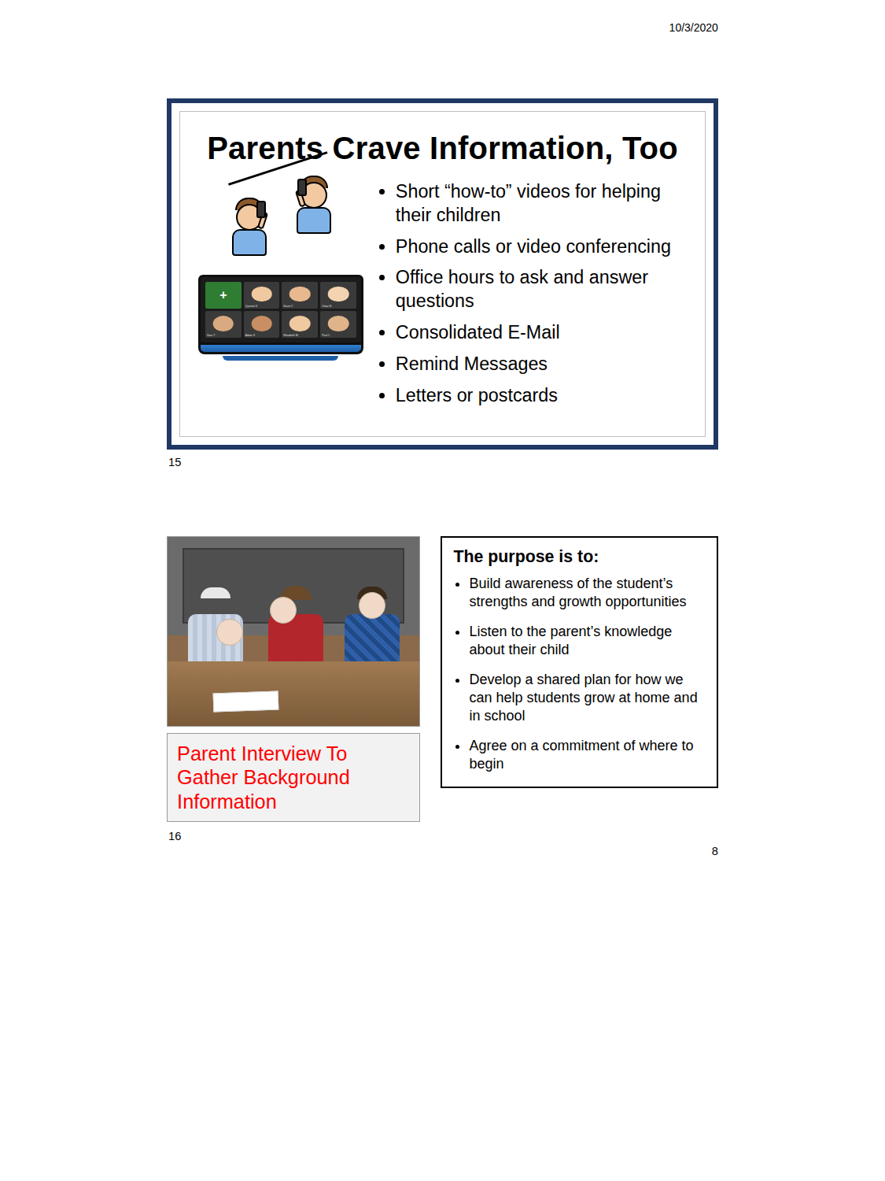10/3/2020
Parents Crave Information, Too
Quentin S
Kevin V
Omar N
Sara Y
Adam S
Elizabeth M
Paul C
Short “how-to” videos for helping their children
Phone calls or video conferencing
Office hours to ask and answer questions
Consolidated E-Mail
Remind Messages
Letters or postcards
15
Parent Interview To Gather Background Information
The purpose is to:
Build awareness of the student’s strengths and growth opportunities
Listen to the parent’s knowledge about their child
Develop a shared plan for how we can help students grow at home and in school
Agree on a commitment of where to begin
16
8